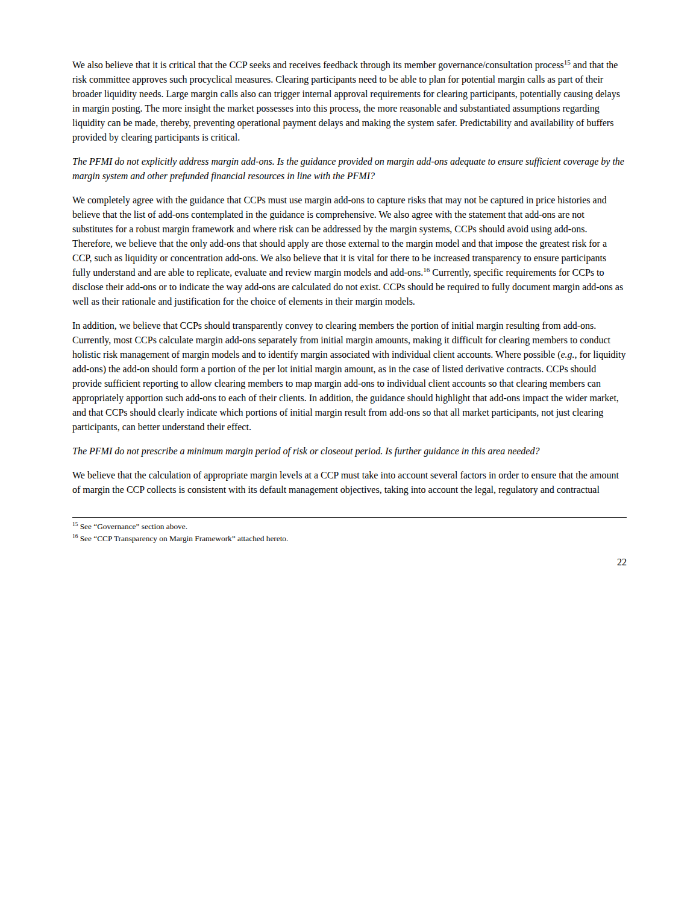We also believe that it is critical that the CCP seeks and receives feedback through its member governance/consultation process15 and that the risk committee approves such procyclical measures. Clearing participants need to be able to plan for potential margin calls as part of their broader liquidity needs. Large margin calls also can trigger internal approval requirements for clearing participants, potentially causing delays in margin posting. The more insight the market possesses into this process, the more reasonable and substantiated assumptions regarding liquidity can be made, thereby, preventing operational payment delays and making the system safer. Predictability and availability of buffers provided by clearing participants is critical.
The PFMI do not explicitly address margin add-ons. Is the guidance provided on margin add-ons adequate to ensure sufficient coverage by the margin system and other prefunded financial resources in line with the PFMI?
We completely agree with the guidance that CCPs must use margin add-ons to capture risks that may not be captured in price histories and believe that the list of add-ons contemplated in the guidance is comprehensive. We also agree with the statement that add-ons are not substitutes for a robust margin framework and where risk can be addressed by the margin systems, CCPs should avoid using add-ons. Therefore, we believe that the only add-ons that should apply are those external to the margin model and that impose the greatest risk for a CCP, such as liquidity or concentration add-ons. We also believe that it is vital for there to be increased transparency to ensure participants fully understand and are able to replicate, evaluate and review margin models and add-ons.16 Currently, specific requirements for CCPs to disclose their add-ons or to indicate the way add-ons are calculated do not exist. CCPs should be required to fully document margin add-ons as well as their rationale and justification for the choice of elements in their margin models.
In addition, we believe that CCPs should transparently convey to clearing members the portion of initial margin resulting from add-ons. Currently, most CCPs calculate margin add-ons separately from initial margin amounts, making it difficult for clearing members to conduct holistic risk management of margin models and to identify margin associated with individual client accounts. Where possible (e.g., for liquidity add-ons) the add-on should form a portion of the per lot initial margin amount, as in the case of listed derivative contracts. CCPs should provide sufficient reporting to allow clearing members to map margin add-ons to individual client accounts so that clearing members can appropriately apportion such add-ons to each of their clients. In addition, the guidance should highlight that add-ons impact the wider market, and that CCPs should clearly indicate which portions of initial margin result from add-ons so that all market participants, not just clearing participants, can better understand their effect.
The PFMI do not prescribe a minimum margin period of risk or closeout period. Is further guidance in this area needed?
We believe that the calculation of appropriate margin levels at a CCP must take into account several factors in order to ensure that the amount of margin the CCP collects is consistent with its default management objectives, taking into account the legal, regulatory and contractual
15 See “Governance” section above.
16 See “CCP Transparency on Margin Framework” attached hereto.
22